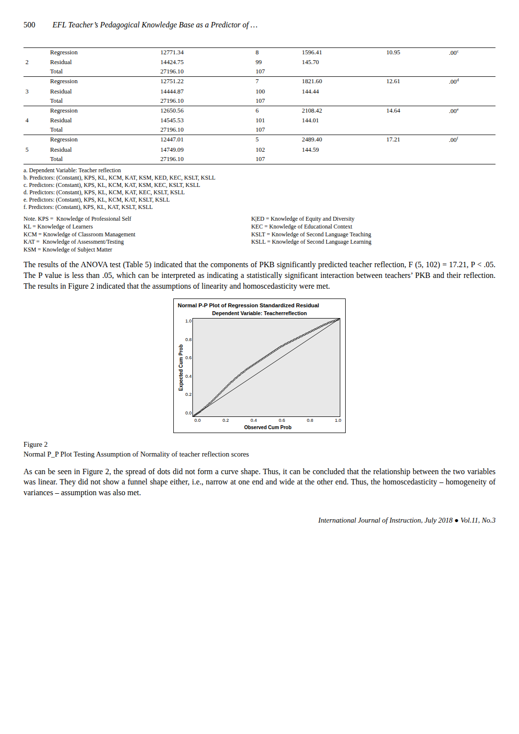500 EFL Teacher’s Pedagogical Knowledge Base as a Predictor of …
| | Regression | 12771.34 | 8 | 1596.41 | 10.95 | .00 c |
| 2 | Residual | 14424.75 | 99 | 145.70 | | |
| | Total | 27196.10 | 107 | | | |
| | Regression | 12751.22 | 7 | 1821.60 | 12.61 | .00 d |
| 3 | Residual | 14444.87 | 100 | 144.44 | | |
| | Total | 27196.10 | 107 | | | |
| | Regression | 12650.56 | 6 | 2108.42 | 14.64 | .00 e |
| 4 | Residual | 14545.53 | 101 | 144.01 | | |
| | Total | 27196.10 | 107 | | | |
| | Regression | 12447.01 | 5 | 2489.40 | 17.21 | .00 f |
| 5 | Residual | 14749.09 | 102 | 144.59 | | |
| | Total | 27196.10 | 107 | | | |
a. Dependent Variable: Teacher reflection
b. Predictors: (Constant), KPS, KL, KCM, KAT, KSM, KED, KEC, KSLT, KSLL
c. Predictors: (Constant), KPS, KL, KCM, KAT, KSM, KEC, KSLT, KSLL
d. Predictors: (Constant), KPS, KL, KCM, KAT, KEC, KSLT, KSLL
e. Predictors: (Constant), KPS, KL, KCM, KAT, KSLT, KSLL
f. Predictors: (Constant), KPS, KL, KAT, KSLT, KSLL
| Note. KPS = Knowledge of Professional Self | K/ED = Knowledge of Equity and Diversity |
| KL = Knowledge of Learners | KEC = Knowledge of Educational Context |
| KCM = Knowledge of Classroom Management | KSLT = Knowledge of Second Language Teaching |
| KAT = Knowledge of Assessment/Testing | KSLL = Knowledge of Second Language Learning |
| KSM = Knowledge of Subject Matter | |
The results of the ANOVA test (Table 5) indicated that the components of PKB significantly predicted teacher reflection, F (5, 102) = 17.21, P < .05. The P value is less than .05, which can be interpreted as indicating a statistically significant interaction between teachers’ PKB and their reflection. The results in Figure 2 indicated that the assumptions of linearity and homoscedasticity were met.
Normal P-P Plot of Regression Standardized Residual
Dependent Variable: Teacherreflection
Expected Cum Prob
1.0
0.8
0.6
0.4
0.2
0.0
0.0 0.2 0.4 0.6 0.8 1.0
Observed Cum Prob
Figure 2
Normal P_P Plot Testing Assumption of Normality of teacher reflection scores
As can be seen in Figure 2, the spread of dots did not form a curve shape. Thus, it can be concluded that the relationship between the two variables was linear. They did not show a funnel shape either, i.e., narrow at one end and wide at the other end. Thus, the homoscedasticity – homogeneity of variances – assumption was also met.
International Journal of Instruction, July 2018 ● Vol.11, No.3